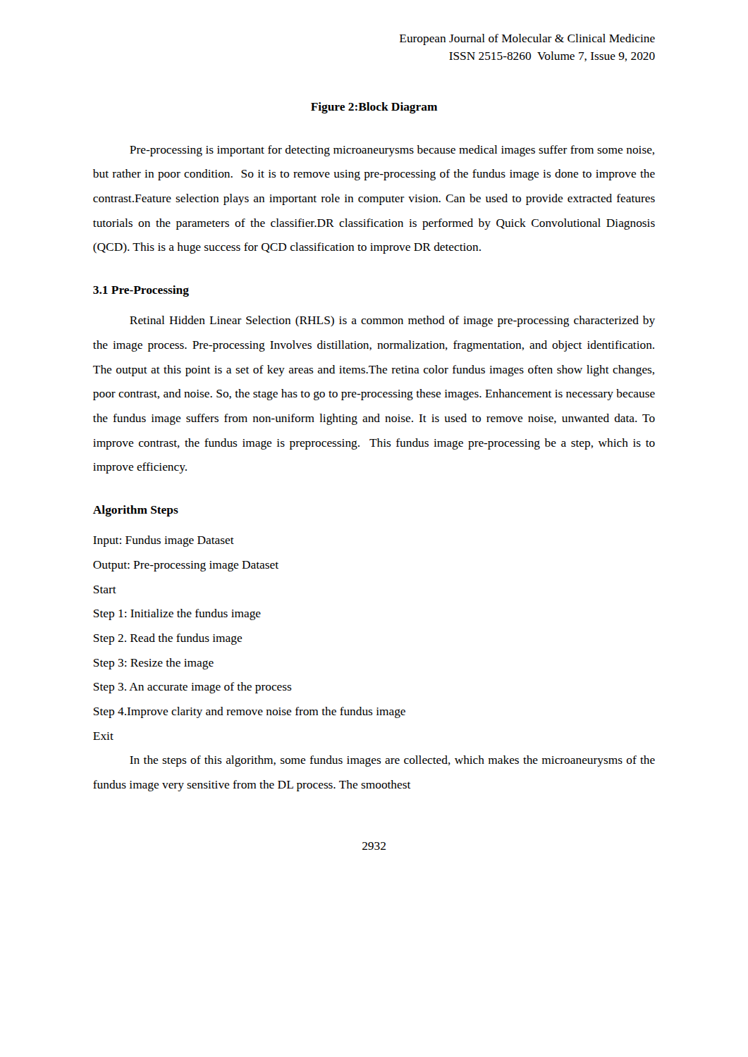European Journal of Molecular & Clinical Medicine
ISSN 2515-8260 Volume 7, Issue 9, 2020
Figure 2:Block Diagram
Pre-processing is important for detecting microaneurysms because medical images suffer from some noise, but rather in poor condition. So it is to remove using pre-processing of the fundus image is done to improve the contrast.Feature selection plays an important role in computer vision. Can be used to provide extracted features tutorials on the parameters of the classifier.DR classification is performed by Quick Convolutional Diagnosis (QCD). This is a huge success for QCD classification to improve DR detection.
3.1 Pre-Processing
Retinal Hidden Linear Selection (RHLS) is a common method of image pre-processing characterized by the image process. Pre-processing Involves distillation, normalization, fragmentation, and object identification. The output at this point is a set of key areas and items.The retina color fundus images often show light changes, poor contrast, and noise. So, the stage has to go to pre-processing these images. Enhancement is necessary because the fundus image suffers from non-uniform lighting and noise. It is used to remove noise, unwanted data. To improve contrast, the fundus image is preprocessing. This fundus image pre-processing be a step, which is to improve efficiency.
Algorithm Steps
Input: Fundus image Dataset
Output: Pre-processing image Dataset
Start
Step 1: Initialize the fundus image
Step 2. Read the fundus image
Step 3: Resize the image
Step 3. An accurate image of the process
Step 4.Improve clarity and remove noise from the fundus image
Exit
In the steps of this algorithm, some fundus images are collected, which makes the microaneurysms of the fundus image very sensitive from the DL process. The smoothest
2932